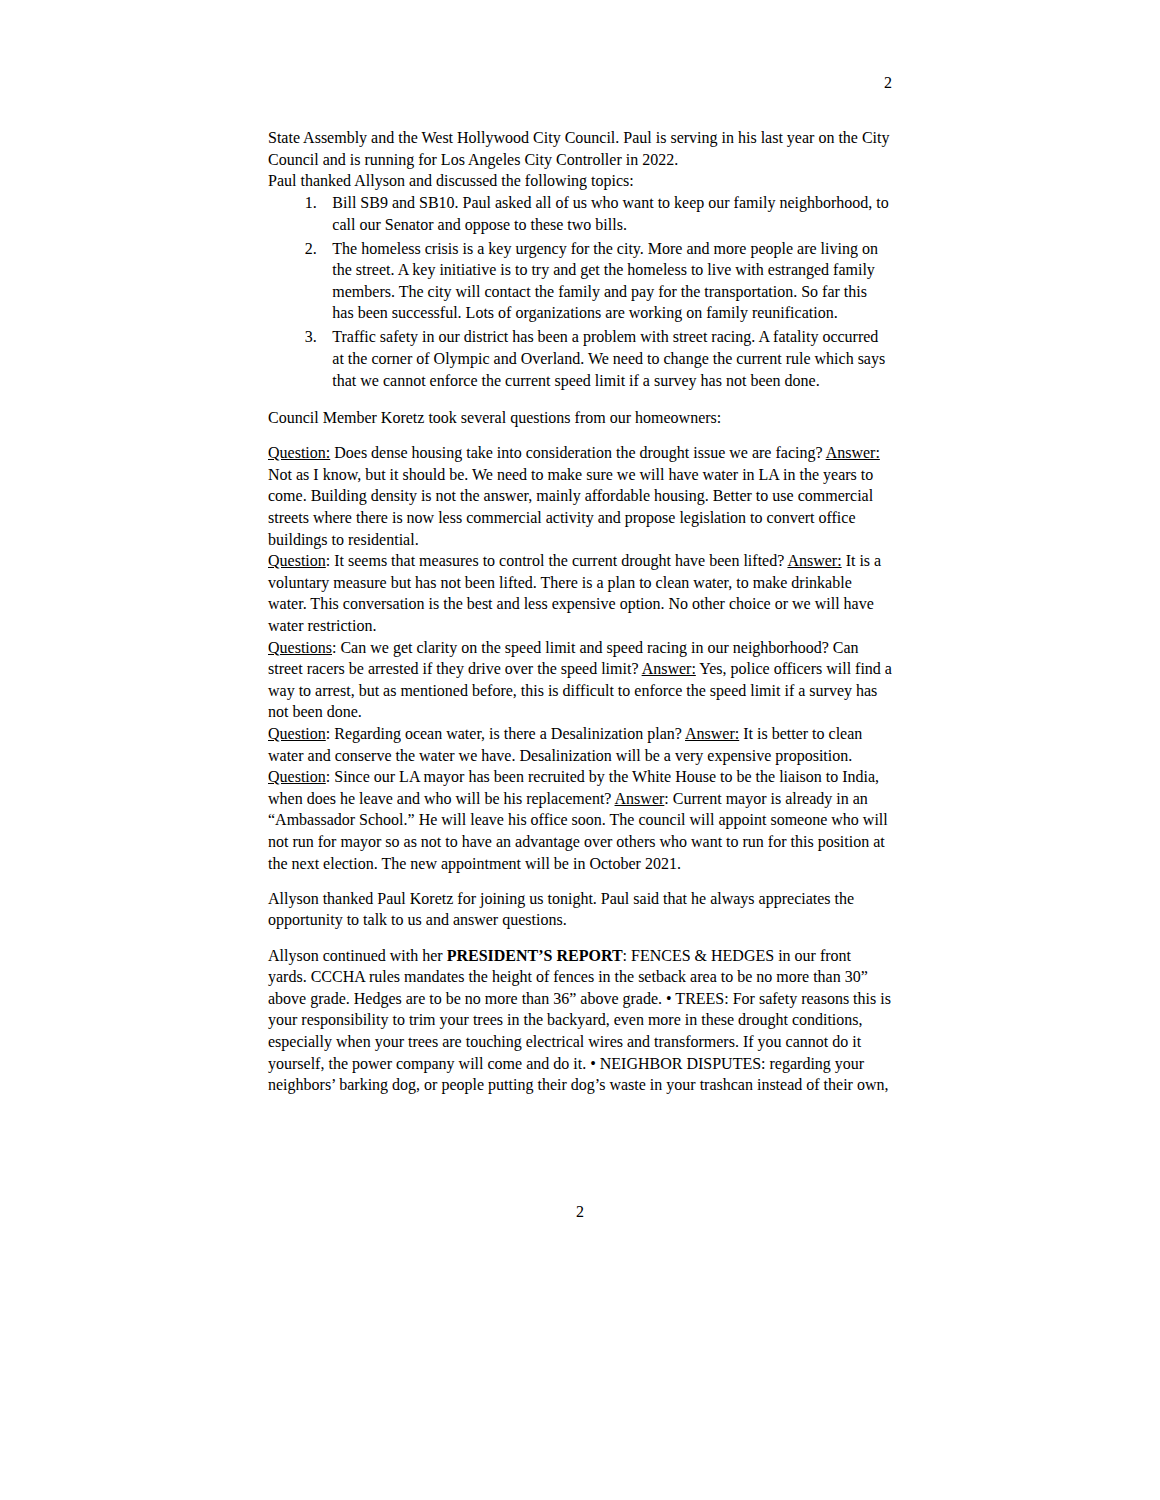2
State Assembly and the West Hollywood City Council. Paul is serving in his last year on the City Council and is running for Los Angeles City Controller in 2022.
Paul thanked Allyson and discussed the following topics:
Bill SB9 and SB10. Paul asked all of us who want to keep our family neighborhood, to call our Senator and oppose to these two bills.
The homeless crisis is a key urgency for the city. More and more people are living on the street. A key initiative is to try and get the homeless to live with estranged family members. The city will contact the family and pay for the transportation. So far this has been successful. Lots of organizations are working on family reunification.
Traffic safety in our district has been a problem with street racing. A fatality occurred at the corner of Olympic and Overland. We need to change the current rule which says that we cannot enforce the current speed limit if a survey has not been done.
Council Member Koretz took several questions from our homeowners:
Question: Does dense housing take into consideration the drought issue we are facing? Answer: Not as I know, but it should be. We need to make sure we will have water in LA in the years to come. Building density is not the answer, mainly affordable housing. Better to use commercial streets where there is now less commercial activity and propose legislation to convert office buildings to residential.
Question: It seems that measures to control the current drought have been lifted? Answer: It is a voluntary measure but has not been lifted. There is a plan to clean water, to make drinkable water. This conversation is the best and less expensive option. No other choice or we will have water restriction.
Questions: Can we get clarity on the speed limit and speed racing in our neighborhood? Can street racers be arrested if they drive over the speed limit? Answer: Yes, police officers will find a way to arrest, but as mentioned before, this is difficult to enforce the speed limit if a survey has not been done.
Question: Regarding ocean water, is there a Desalinization plan? Answer: It is better to clean water and conserve the water we have. Desalinization will be a very expensive proposition.
Question: Since our LA mayor has been recruited by the White House to be the liaison to India, when does he leave and who will be his replacement? Answer: Current mayor is already in an “Ambassador School.” He will leave his office soon. The council will appoint someone who will not run for mayor so as not to have an advantage over others who want to run for this position at the next election. The new appointment will be in October 2021.
Allyson thanked Paul Koretz for joining us tonight. Paul said that he always appreciates the opportunity to talk to us and answer questions.
Allyson continued with her PRESIDENT’S REPORT: FENCES & HEDGES in our front yards. CCCHA rules mandates the height of fences in the setback area to be no more than 30” above grade. Hedges are to be no more than 36” above grade. • TREES: For safety reasons this is your responsibility to trim your trees in the backyard, even more in these drought conditions, especially when your trees are touching electrical wires and transformers. If you cannot do it yourself, the power company will come and do it. • NEIGHBOR DISPUTES: regarding your neighbors’ barking dog, or people putting their dog’s waste in your trashcan instead of their own,
2